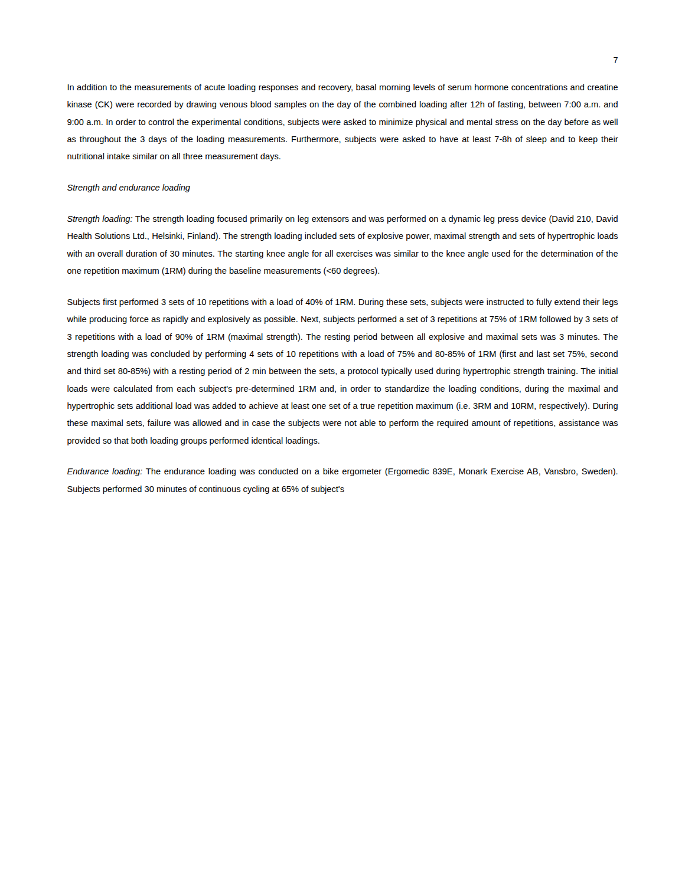7
In addition to the measurements of acute loading responses and recovery, basal morning levels of serum hormone concentrations and creatine kinase (CK) were recorded by drawing venous blood samples on the day of the combined loading after 12h of fasting, between 7:00 a.m. and 9:00 a.m. In order to control the experimental conditions, subjects were asked to minimize physical and mental stress on the day before as well as throughout the 3 days of the loading measurements. Furthermore, subjects were asked to have at least 7-8h of sleep and to keep their nutritional intake similar on all three measurement days.
Strength and endurance loading
Strength loading: The strength loading focused primarily on leg extensors and was performed on a dynamic leg press device (David 210, David Health Solutions Ltd., Helsinki, Finland). The strength loading included sets of explosive power, maximal strength and sets of hypertrophic loads with an overall duration of 30 minutes. The starting knee angle for all exercises was similar to the knee angle used for the determination of the one repetition maximum (1RM) during the baseline measurements (<60 degrees).
Subjects first performed 3 sets of 10 repetitions with a load of 40% of 1RM. During these sets, subjects were instructed to fully extend their legs while producing force as rapidly and explosively as possible. Next, subjects performed a set of 3 repetitions at 75% of 1RM followed by 3 sets of 3 repetitions with a load of 90% of 1RM (maximal strength). The resting period between all explosive and maximal sets was 3 minutes. The strength loading was concluded by performing 4 sets of 10 repetitions with a load of 75% and 80-85% of 1RM (first and last set 75%, second and third set 80-85%) with a resting period of 2 min between the sets, a protocol typically used during hypertrophic strength training. The initial loads were calculated from each subject's pre-determined 1RM and, in order to standardize the loading conditions, during the maximal and hypertrophic sets additional load was added to achieve at least one set of a true repetition maximum (i.e. 3RM and 10RM, respectively). During these maximal sets, failure was allowed and in case the subjects were not able to perform the required amount of repetitions, assistance was provided so that both loading groups performed identical loadings.
Endurance loading: The endurance loading was conducted on a bike ergometer (Ergomedic 839E, Monark Exercise AB, Vansbro, Sweden). Subjects performed 30 minutes of continuous cycling at 65% of subject's